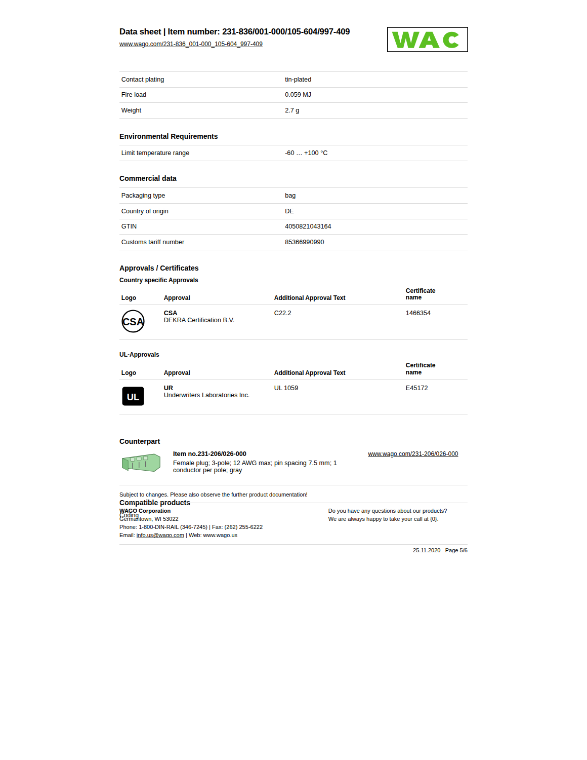Data sheet | Item number: 231-836/001-000/105-604/997-409
www.wago.com/231-836_001-000_105-604_997-409
| Contact plating | tin-plated |
| Fire load | 0.059 MJ |
| Weight | 2.7 g |
Environmental Requirements
| Limit temperature range | -60 … +100 °C |
Commercial data
| Packaging type | bag |
| Country of origin | DE |
| GTIN | 4050821043164 |
| Customs tariff number | 85366990990 |
Approvals / Certificates
Country specific Approvals
| Logo | Approval | Additional Approval Text | Certificate name |
| --- | --- | --- | --- |
| CSA | CSA DEKRA Certification B.V. | C22.2 | 1466354 |
UL-Approvals
| Logo | Approval | Additional Approval Text | Certificate name |
| --- | --- | --- | --- |
| UL ® | UR Underwriters Laboratories Inc. | UL 1059 | E45172 |
Counterpart
Item no.231-206/026-000
Female plug; 3-pole; 12 AWG max; pin spacing 7.5 mm; 1 conductor per pole; gray
www.wago.com/231-206/026-000
Compatible products
Coding
Subject to changes. Please also observe the further product documentation!
WAGO Corporation
Germantown, WI 53022
Phone: 1-800-DIN-RAIL (346-7245) | Fax: (262) 255-6222
Email: info.us@wago.com | Web: www.wago.us
Do you have any questions about our products?
We are always happy to take your call at {0}.
25.11.2020 Page 5/6